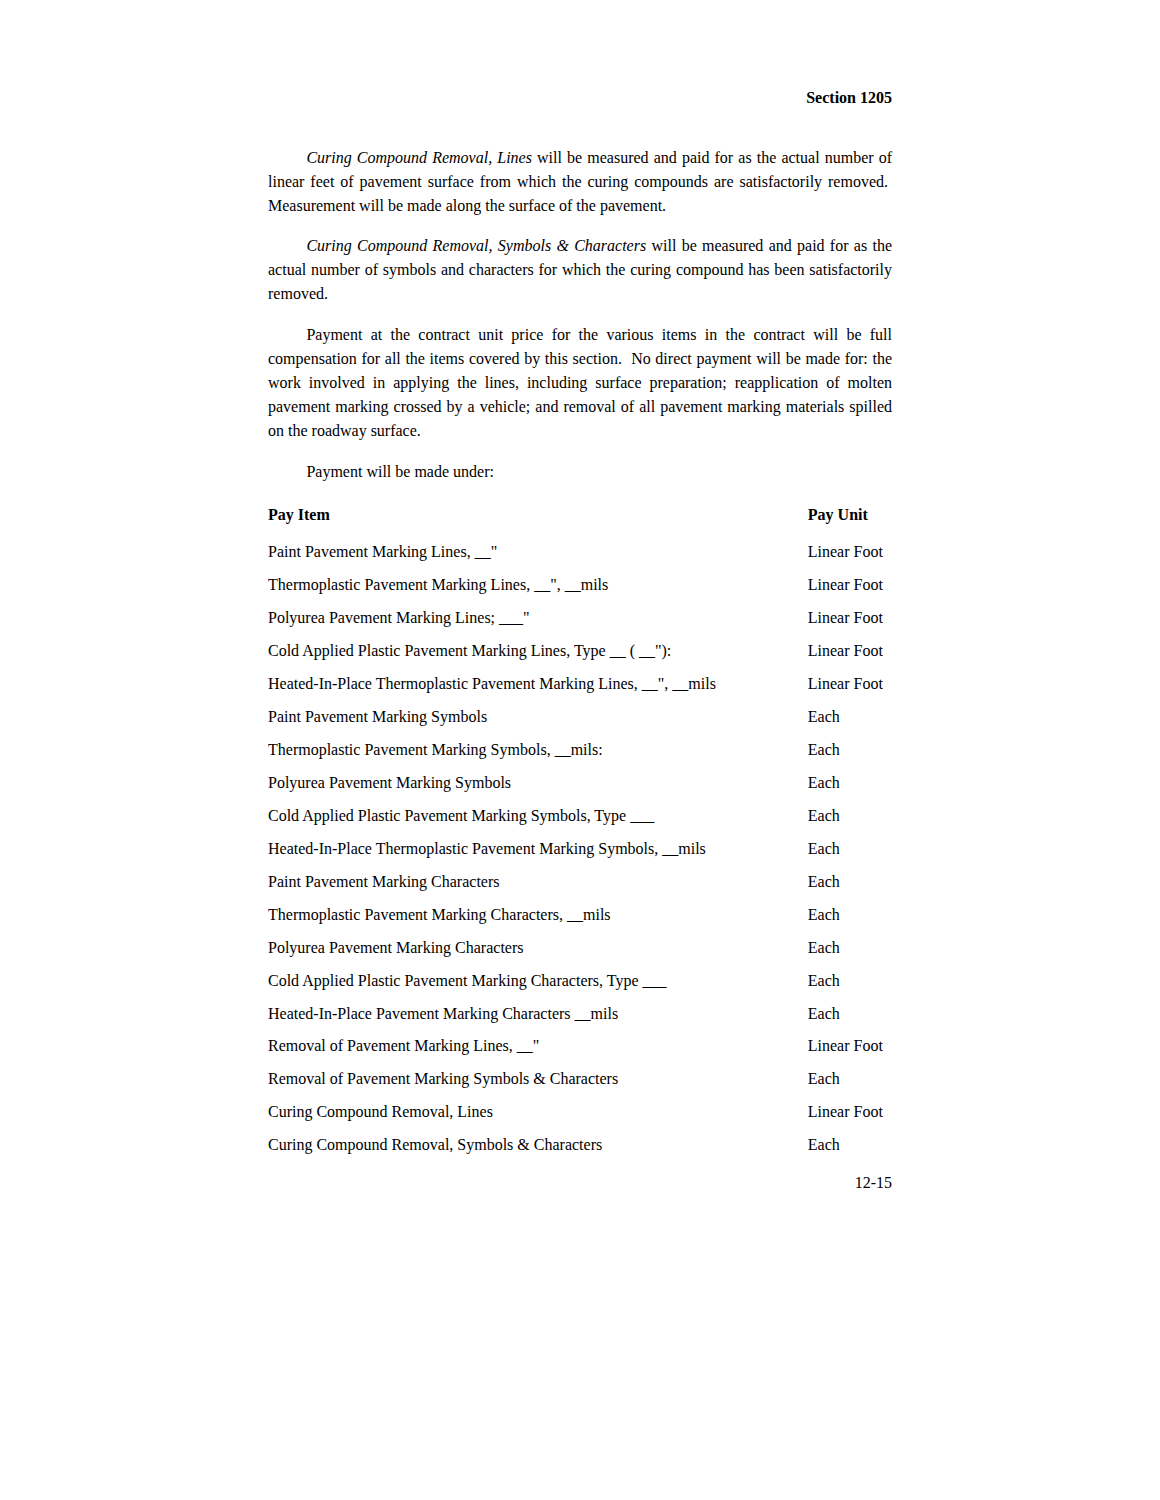Section 1205
Curing Compound Removal, Lines will be measured and paid for as the actual number of linear feet of pavement surface from which the curing compounds are satisfactorily removed. Measurement will be made along the surface of the pavement.
Curing Compound Removal, Symbols & Characters will be measured and paid for as the actual number of symbols and characters for which the curing compound has been satisfactorily removed.
Payment at the contract unit price for the various items in the contract will be full compensation for all the items covered by this section. No direct payment will be made for: the work involved in applying the lines, including surface preparation; reapplication of molten pavement marking crossed by a vehicle; and removal of all pavement marking materials spilled on the roadway surface.
Payment will be made under:
| Pay Item | Pay Unit |
| --- | --- |
| Paint Pavement Marking Lines, __" | Linear Foot |
| Thermoplastic Pavement Marking Lines, __", __mils | Linear Foot |
| Polyurea Pavement Marking Lines; ___" | Linear Foot |
| Cold Applied Plastic Pavement Marking Lines, Type __ ( __"): | Linear Foot |
| Heated-In-Place Thermoplastic Pavement Marking Lines, __", __mils | Linear Foot |
| Paint Pavement Marking Symbols | Each |
| Thermoplastic Pavement Marking Symbols, __mils: | Each |
| Polyurea Pavement Marking Symbols | Each |
| Cold Applied Plastic Pavement Marking Symbols, Type ___ | Each |
| Heated-In-Place Thermoplastic Pavement Marking Symbols, __mils | Each |
| Paint Pavement Marking Characters | Each |
| Thermoplastic Pavement Marking Characters, __mils | Each |
| Polyurea Pavement Marking Characters | Each |
| Cold Applied Plastic Pavement Marking Characters, Type ___ | Each |
| Heated-In-Place Pavement Marking Characters __mils | Each |
| Removal of Pavement Marking Lines, __" | Linear Foot |
| Removal of Pavement Marking Symbols & Characters | Each |
| Curing Compound Removal, Lines | Linear Foot |
| Curing Compound Removal, Symbols & Characters | Each |
12-15